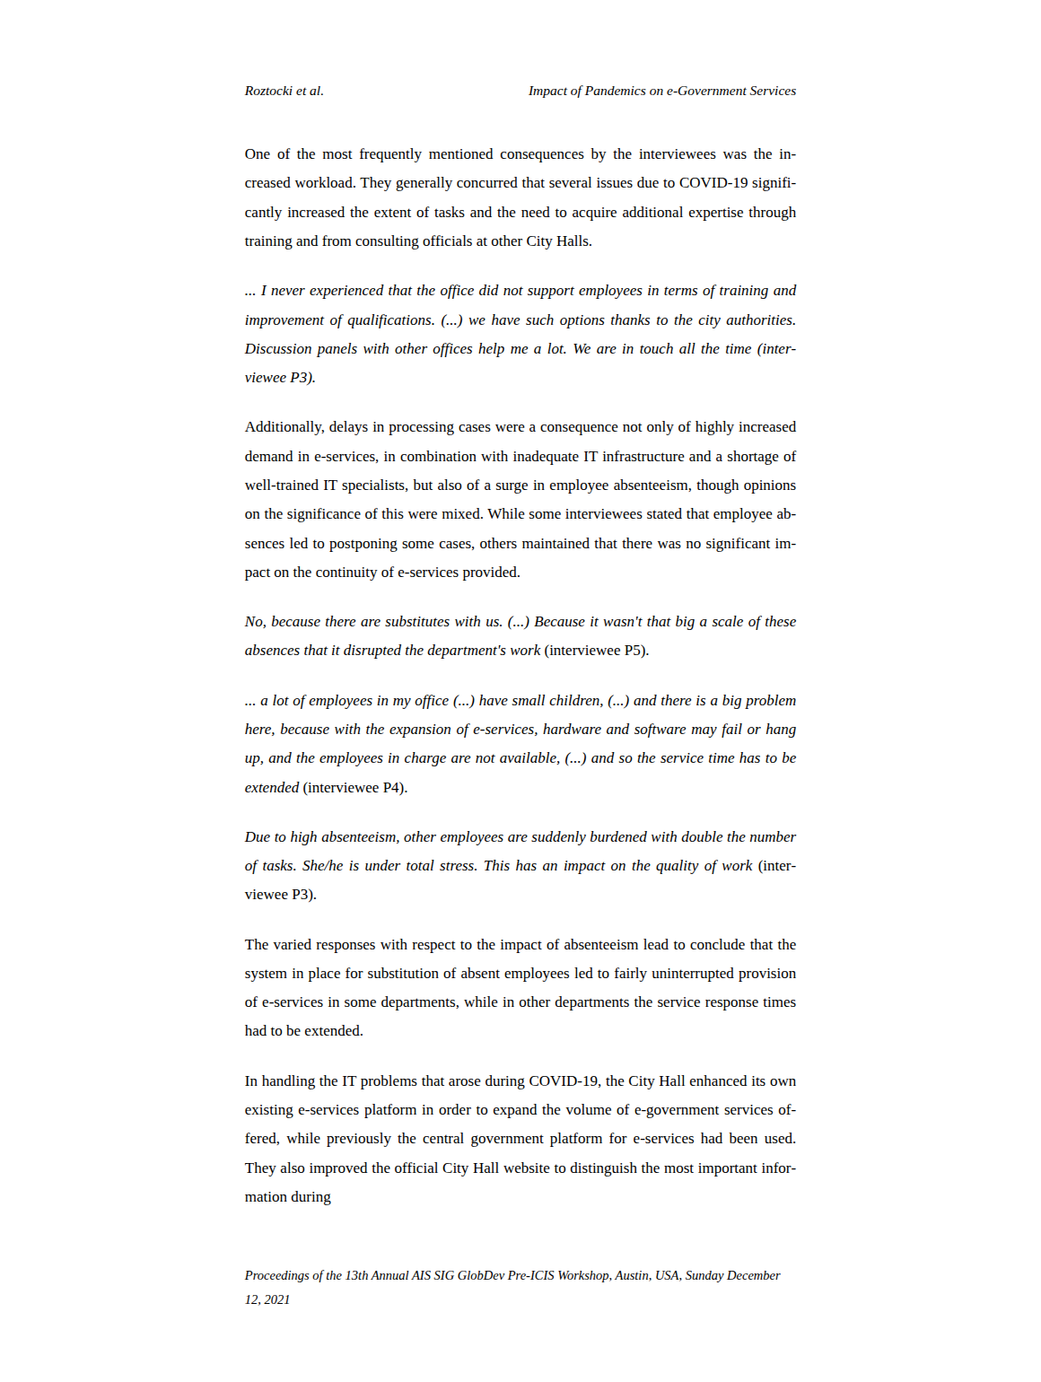Roztocki et al. Impact of Pandemics on e-Government Services
One of the most frequently mentioned consequences by the interviewees was the increased workload. They generally concurred that several issues due to COVID-19 significantly increased the extent of tasks and the need to acquire additional expertise through training and from consulting officials at other City Halls.
... I never experienced that the office did not support employees in terms of training and improvement of qualifications. (...) we have such options thanks to the city authorities. Discussion panels with other offices help me a lot. We are in touch all the time (interviewee P3).
Additionally, delays in processing cases were a consequence not only of highly increased demand in e-services, in combination with inadequate IT infrastructure and a shortage of well-trained IT specialists, but also of a surge in employee absenteeism, though opinions on the significance of this were mixed. While some interviewees stated that employee absences led to postponing some cases, others maintained that there was no significant impact on the continuity of e-services provided.
No, because there are substitutes with us. (...) Because it wasn't that big a scale of these absences that it disrupted the department's work (interviewee P5).
... a lot of employees in my office (...) have small children, (...) and there is a big problem here, because with the expansion of e-services, hardware and software may fail or hang up, and the employees in charge are not available, (...) and so the service time has to be extended (interviewee P4).
Due to high absenteeism, other employees are suddenly burdened with double the number of tasks. She/he is under total stress. This has an impact on the quality of work (interviewee P3).
The varied responses with respect to the impact of absenteeism lead to conclude that the system in place for substitution of absent employees led to fairly uninterrupted provision of e-services in some departments, while in other departments the service response times had to be extended.
In handling the IT problems that arose during COVID-19, the City Hall enhanced its own existing e-services platform in order to expand the volume of e-government services offered, while previously the central government platform for e-services had been used. They also improved the official City Hall website to distinguish the most important information during
Proceedings of the 13th Annual AIS SIG GlobDev Pre-ICIS Workshop, Austin, USA, Sunday December 12, 2021